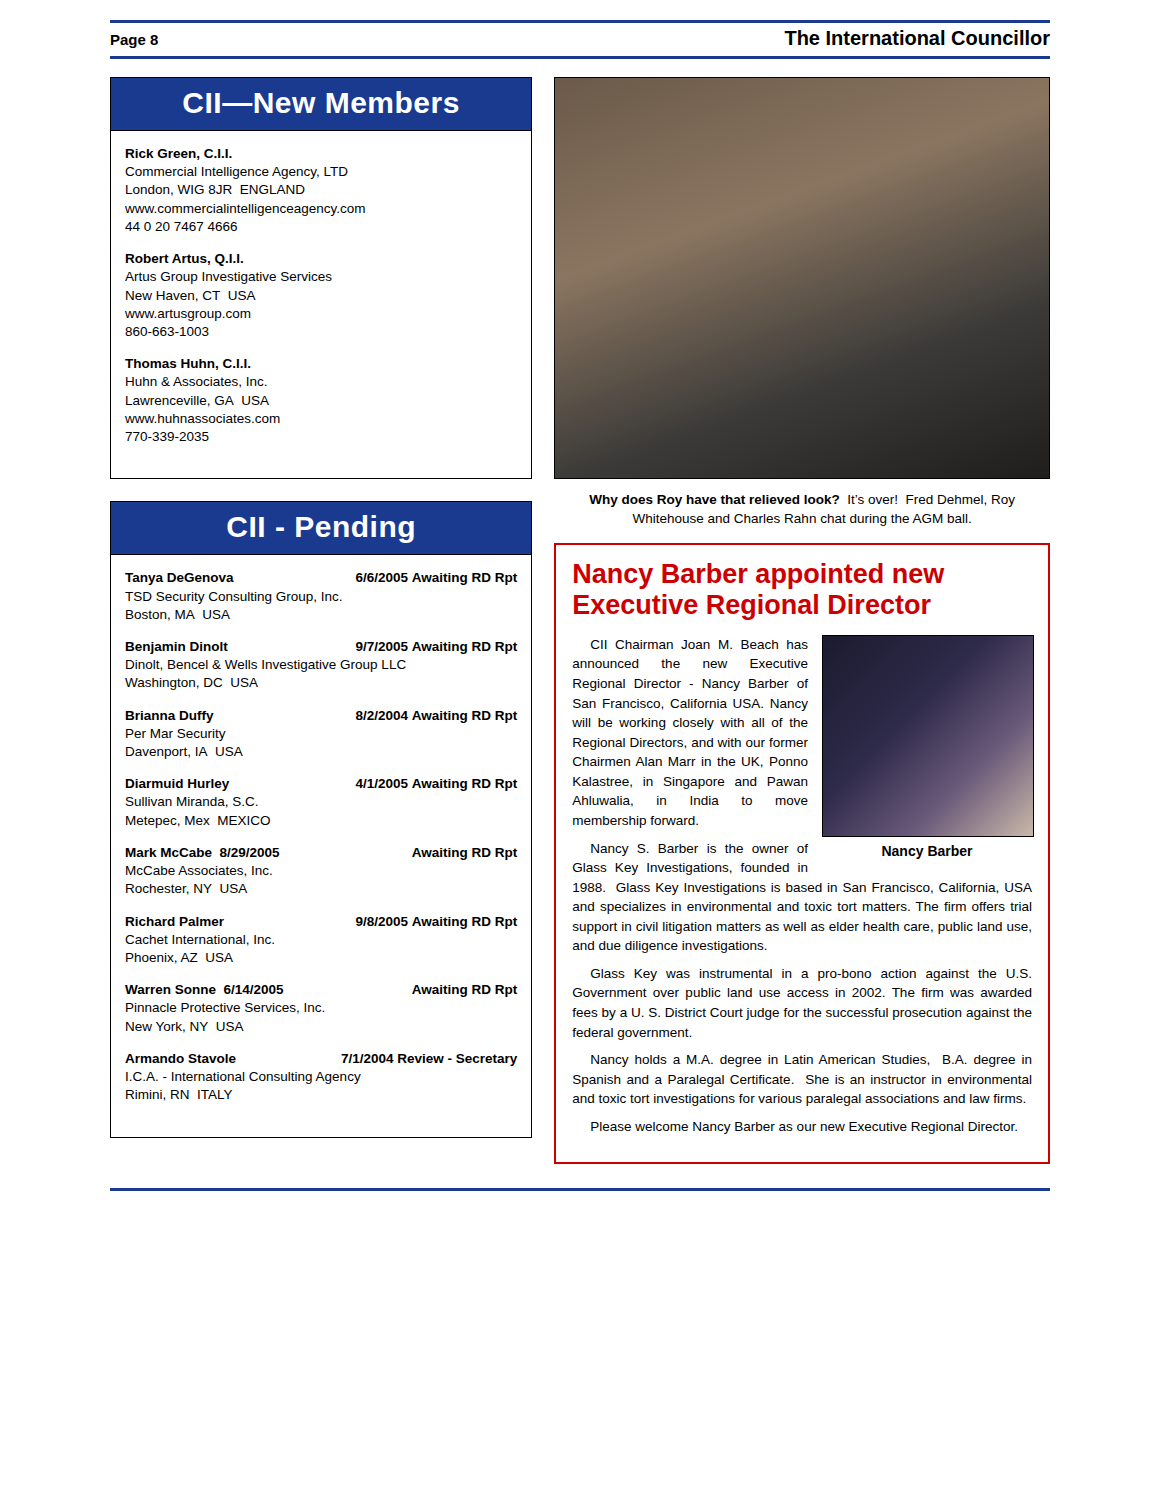Page 8
The International Councillor
CII—New Members
Rick Green, C.I.I.
Commercial Intelligence Agency, LTD
London, WIG 8JR ENGLAND
www.commercialintelligenceagency.com
44 0 20 7467 4666
Robert Artus, Q.I.I.
Artus Group Investigative Services
New Haven, CT USA
www.artusgroup.com
860-663-1003
Thomas Huhn, C.I.I.
Huhn & Associates, Inc.
Lawrenceville, GA USA
www.huhnassociates.com
770-339-2035
CII - Pending
Tanya DeGenova 6/6/2005 Awaiting RD Rpt
TSD Security Consulting Group, Inc.
Boston, MA USA
Benjamin Dinolt 9/7/2005 Awaiting RD Rpt
Dinolt, Bencel & Wells Investigative Group LLC
Washington, DC USA
Brianna Duffy 8/2/2004 Awaiting RD Rpt
Per Mar Security
Davenport, IA USA
Diarmuid Hurley 4/1/2005 Awaiting RD Rpt
Sullivan Miranda, S.C.
Metepec, Mex MEXICO
Mark McCabe 8/29/2005 Awaiting RD Rpt
McCabe Associates, Inc.
Rochester, NY USA
Richard Palmer 9/8/2005 Awaiting RD Rpt
Cachet International, Inc.
Phoenix, AZ USA
Warren Sonne 6/14/2005 Awaiting RD Rpt
Pinnacle Protective Services, Inc.
New York, NY USA
Armando Stavole 7/1/2004 Review - Secretary
I.C.A. - International Consulting Agency
Rimini, RN ITALY
Why does Roy have that relieved look? It’s over! Fred Dehmel, Roy Whitehouse and Charles Rahn chat during the AGM ball.
Nancy Barber appointed new Executive Regional Director
Nancy Barber
CII Chairman Joan M. Beach has announced the new Executive Regional Director - Nancy Barber of San Francisco, California USA. Nancy will be working closely with all of the Regional Directors, and with our former Chairmen Alan Marr in the UK, Ponno Kalastree, in Singapore and Pawan Ahluwalia, in India to move membership forward.
Nancy S. Barber is the owner of Glass Key Investigations, founded in 1988. Glass Key Investigations is based in San Francisco, California, USA and specializes in environmental and toxic tort matters. The firm offers trial support in civil litigation matters as well as elder health care, public land use, and due diligence investigations.
Glass Key was instrumental in a pro-bono action against the U.S. Government over public land use access in 2002. The firm was awarded fees by a U. S. District Court judge for the successful prosecution against the federal government.
Nancy holds a M.A. degree in Latin American Studies, B.A. degree in Spanish and a Paralegal Certificate. She is an instructor in environmental and toxic tort investigations for various paralegal associations and law firms.
Please welcome Nancy Barber as our new Executive Regional Director.